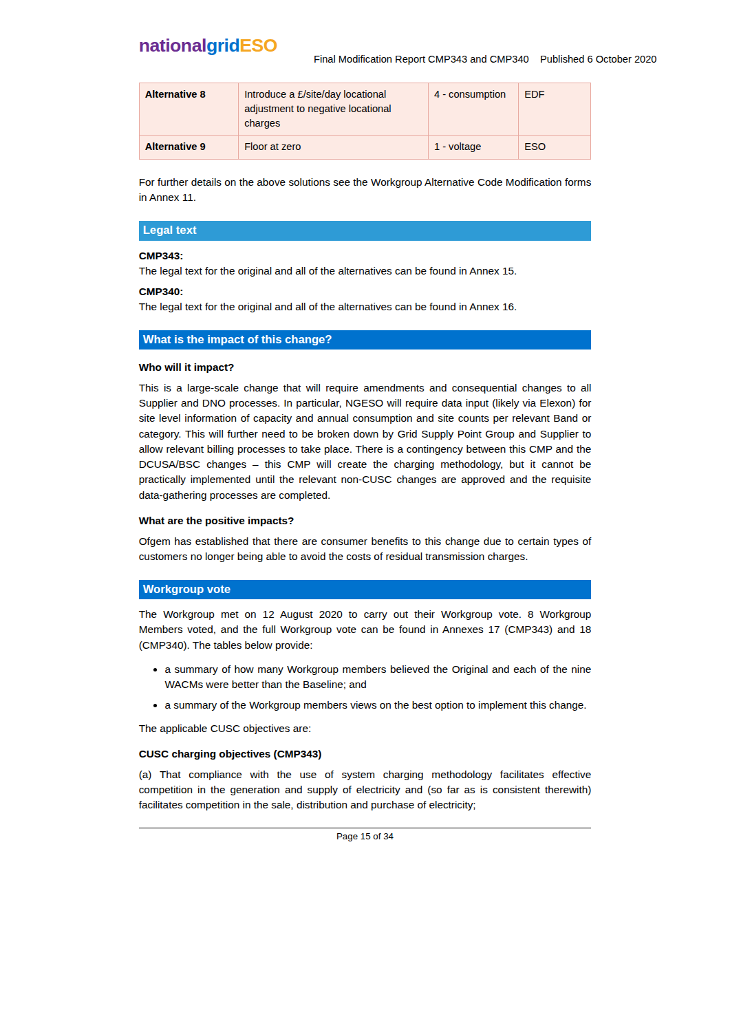national grid ESO
Final Modification Report CMP343 and CMP340 Published 6 October 2020
| Alternative 8 | Introduce a £/site/day locational adjustment to negative locational charges | 4 - consumption | EDF |
| Alternative 9 | Floor at zero | 1 - voltage | ESO |
For further details on the above solutions see the Workgroup Alternative Code Modification forms in Annex 11.
Legal text
CMP343:
The legal text for the original and all of the alternatives can be found in Annex 15.
CMP340:
The legal text for the original and all of the alternatives can be found in Annex 16.
What is the impact of this change?
Who will it impact?
This is a large-scale change that will require amendments and consequential changes to all Supplier and DNO processes. In particular, NGESO will require data input (likely via Elexon) for site level information of capacity and annual consumption and site counts per relevant Band or category. This will further need to be broken down by Grid Supply Point Group and Supplier to allow relevant billing processes to take place. There is a contingency between this CMP and the DCUSA/BSC changes – this CMP will create the charging methodology, but it cannot be practically implemented until the relevant non-CUSC changes are approved and the requisite data-gathering processes are completed.
What are the positive impacts?
Ofgem has established that there are consumer benefits to this change due to certain types of customers no longer being able to avoid the costs of residual transmission charges.
Workgroup vote
The Workgroup met on 12 August 2020 to carry out their Workgroup vote. 8 Workgroup Members voted, and the full Workgroup vote can be found in Annexes 17 (CMP343) and 18 (CMP340). The tables below provide:
a summary of how many Workgroup members believed the Original and each of the nine WACMs were better than the Baseline; and
a summary of the Workgroup members views on the best option to implement this change.
The applicable CUSC objectives are:
CUSC charging objectives (CMP343)
(a) That compliance with the use of system charging methodology facilitates effective competition in the generation and supply of electricity and (so far as is consistent therewith) facilitates competition in the sale, distribution and purchase of electricity;
Page 15 of 34